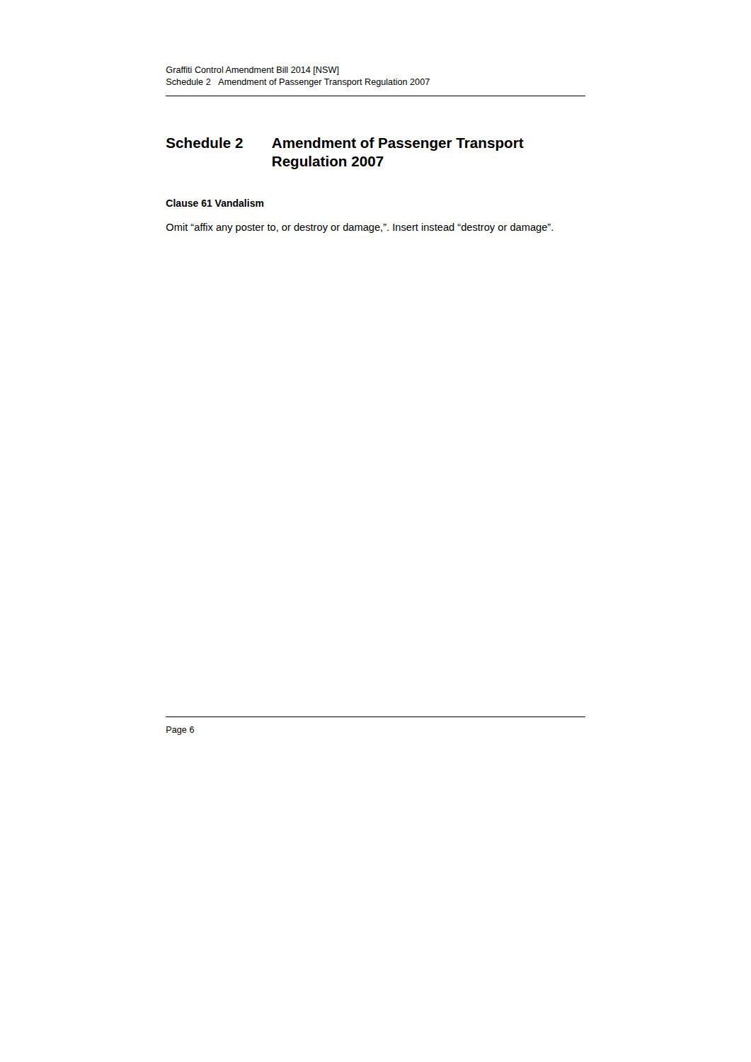Graffiti Control Amendment Bill 2014 [NSW] Schedule 2 Amendment of Passenger Transport Regulation 2007
Schedule 2 Amendment of Passenger Transport Regulation 2007
Clause 61 Vandalism
Omit “affix any poster to, or destroy or damage,”. Insert instead “destroy or damage”.
Page 6